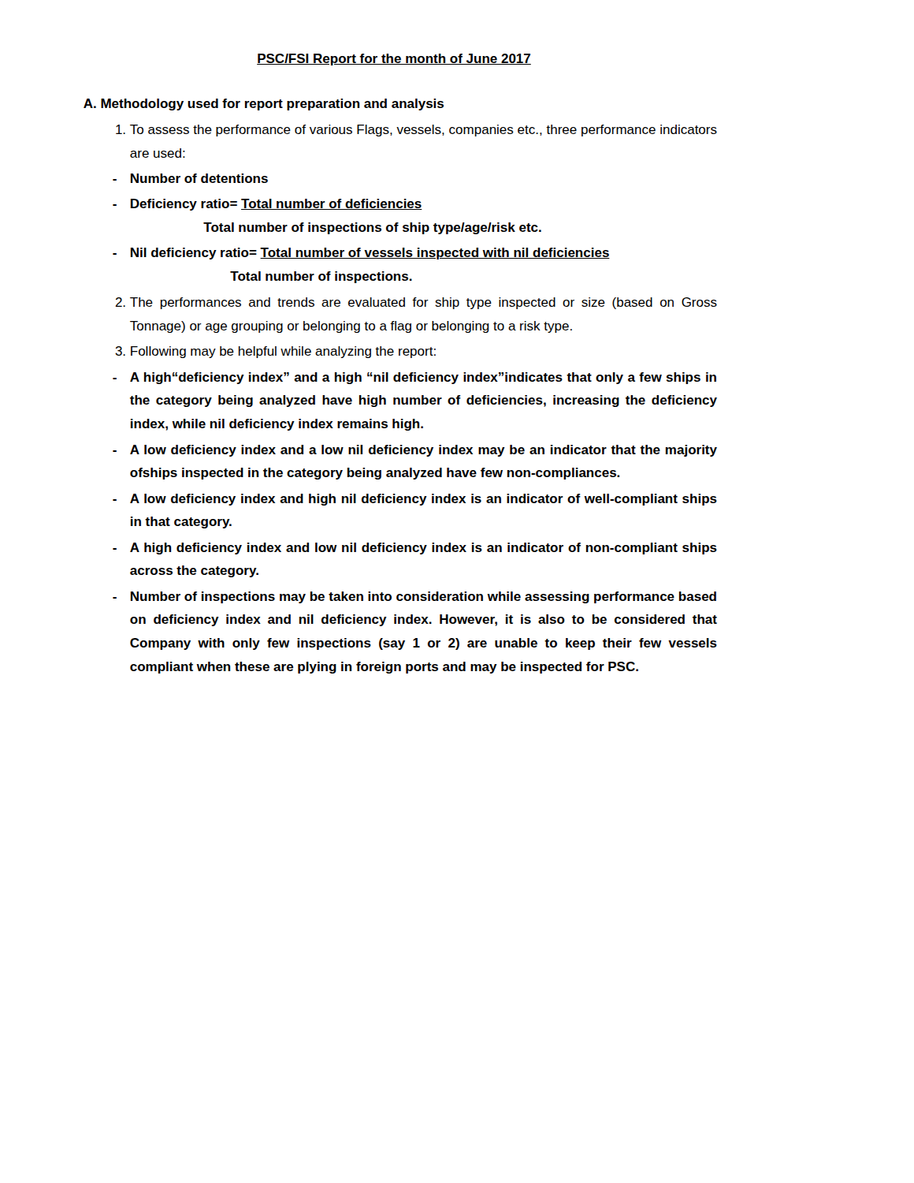PSC/FSI Report for the month of June 2017
Methodology used for report preparation and analysis
To assess the performance of various Flags, vessels, companies etc., three performance indicators are used:
Number of detentions
Deficiency ratio= Total number of deficiencies Total number of inspections of ship type/age/risk etc.
Nil deficiency ratio= Total number of vessels inspected with nil deficiencies Total number of inspections.
The performances and trends are evaluated for ship type inspected or size (based on Gross Tonnage) or age grouping or belonging to a flag or belonging to a risk type.
Following may be helpful while analyzing the report:
A high“deficiency index” and a high “nil deficiency index”indicates that only a few ships in the category being analyzed have high number of deficiencies, increasing the deficiency index, while nil deficiency index remains high.
A low deficiency index and a low nil deficiency index may be an indicator that the majority ofships inspected in the category being analyzed have few non-compliances.
A low deficiency index and high nil deficiency index is an indicator of well-compliant ships in that category.
A high deficiency index and low nil deficiency index is an indicator of non-compliant ships across the category.
Number of inspections may be taken into consideration while assessing performance based on deficiency index and nil deficiency index. However, it is also to be considered that Company with only few inspections (say 1 or 2) are unable to keep their few vessels compliant when these are plying in foreign ports and may be inspected for PSC.